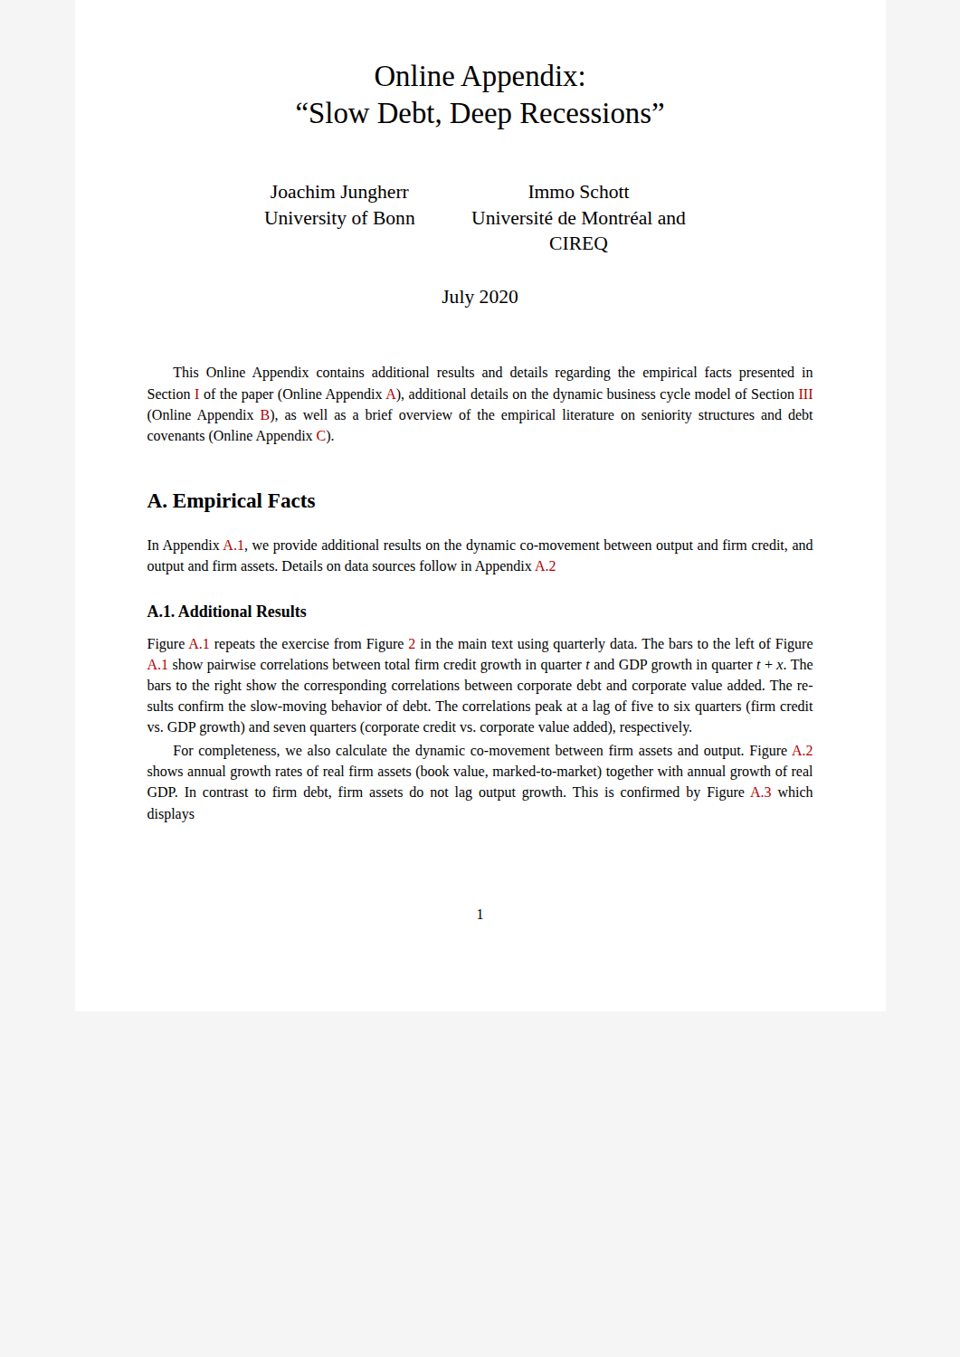Online Appendix:
“Slow Debt, Deep Recessions”
Joachim Jungherr
University of Bonn
Immo Schott
Université de Montréal and CIREQ
July 2020
This Online Appendix contains additional results and details regarding the empirical facts presented in Section I of the paper (Online Appendix A), additional details on the dynamic business cycle model of Section III (Online Appendix B), as well as a brief overview of the empirical literature on seniority structures and debt covenants (Online Appendix C).
A. Empirical Facts
In Appendix A.1, we provide additional results on the dynamic co-movement between output and firm credit, and output and firm assets. Details on data sources follow in Appendix A.2
A.1. Additional Results
Figure A.1 repeats the exercise from Figure 2 in the main text using quarterly data. The bars to the left of Figure A.1 show pairwise correlations between total firm credit growth in quarter t and GDP growth in quarter t + x. The bars to the right show the corresponding correlations between corporate debt and corporate value added. The results confirm the slow-moving behavior of debt. The correlations peak at a lag of five to six quarters (firm credit vs. GDP growth) and seven quarters (corporate credit vs. corporate value added), respectively.
For completeness, we also calculate the dynamic co-movement between firm assets and output. Figure A.2 shows annual growth rates of real firm assets (book value, marked-to-market) together with annual growth of real GDP. In contrast to firm debt, firm assets do not lag output growth. This is confirmed by Figure A.3 which displays
1